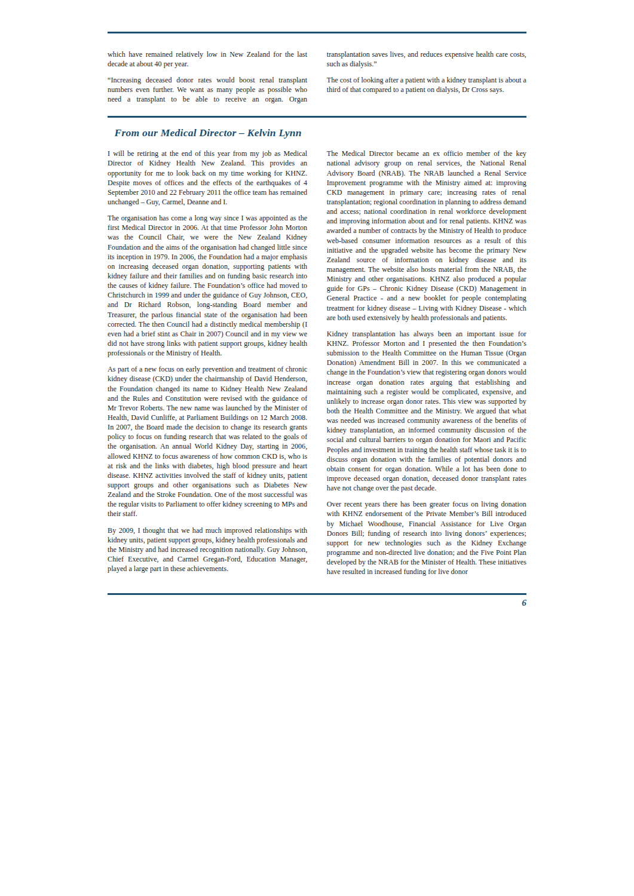which have remained relatively low in New Zealand for the last decade at about 40 per year.
“Increasing deceased donor rates would boost renal transplant numbers even further. We want as many people as possible who need a transplant to be able to receive an organ. Organ transplantation saves lives, and reduces expensive health care costs, such as dialysis.”
The cost of looking after a patient with a kidney transplant is about a third of that compared to a patient on dialysis, Dr Cross says.
From our Medical Director – Kelvin Lynn
I will be retiring at the end of this year from my job as Medical Director of Kidney Health New Zealand. This provides an opportunity for me to look back on my time working for KHNZ. Despite moves of offices and the effects of the earthquakes of 4 September 2010 and 22 February 2011 the office team has remained unchanged – Guy, Carmel, Deanne and I.
The organisation has come a long way since I was appointed as the first Medical Director in 2006. At that time Professor John Morton was the Council Chair, we were the New Zealand Kidney Foundation and the aims of the organisation had changed little since its inception in 1979. In 2006, the Foundation had a major emphasis on increasing deceased organ donation, supporting patients with kidney failure and their families and on funding basic research into the causes of kidney failure. The Foundation’s office had moved to Christchurch in 1999 and under the guidance of Guy Johnson, CEO, and Dr Richard Robson, long-standing Board member and Treasurer, the parlous financial state of the organisation had been corrected. The then Council had a distinctly medical membership (I even had a brief stint as Chair in 2007) Council and in my view we did not have strong links with patient support groups, kidney health professionals or the Ministry of Health.
As part of a new focus on early prevention and treatment of chronic kidney disease (CKD) under the chairmanship of David Henderson, the Foundation changed its name to Kidney Health New Zealand and the Rules and Constitution were revised with the guidance of Mr Trevor Roberts. The new name was launched by the Minister of Health, David Cunliffe, at Parliament Buildings on 12 March 2008. In 2007, the Board made the decision to change its research grants policy to focus on funding research that was related to the goals of the organisation. An annual World Kidney Day, starting in 2006, allowed KHNZ to focus awareness of how common CKD is, who is at risk and the links with diabetes, high blood pressure and heart disease. KHNZ activities involved the staff of kidney units, patient support groups and other organisations such as Diabetes New Zealand and the Stroke Foundation. One of the most successful was the regular visits to Parliament to offer kidney screening to MPs and their staff.
By 2009, I thought that we had much improved relationships with kidney units, patient support groups, kidney health professionals and the Ministry and had increased recognition nationally. Guy Johnson, Chief Executive, and Carmel Gregan-Ford, Education Manager, played a large part in these achievements.
The Medical Director became an ex officio member of the key national advisory group on renal services, the National Renal Advisory Board (NRAB). The NRAB launched a Renal Service Improvement programme with the Ministry aimed at: improving CKD management in primary care; increasing rates of renal transplantation; regional coordination in planning to address demand and access; national coordination in renal workforce development and improving information about and for renal patients. KHNZ was awarded a number of contracts by the Ministry of Health to produce web-based consumer information resources as a result of this initiative and the upgraded website has become the primary New Zealand source of information on kidney disease and its management. The website also hosts material from the NRAB, the Ministry and other organisations. KHNZ also produced a popular guide for GPs – Chronic Kidney Disease (CKD) Management in General Practice - and a new booklet for people contemplating treatment for kidney disease – Living with Kidney Disease - which are both used extensively by health professionals and patients.
Kidney transplantation has always been an important issue for KHNZ. Professor Morton and I presented the then Foundation’s submission to the Health Committee on the Human Tissue (Organ Donation) Amendment Bill in 2007. In this we communicated a change in the Foundation’s view that registering organ donors would increase organ donation rates arguing that establishing and maintaining such a register would be complicated, expensive, and unlikely to increase organ donor rates. This view was supported by both the Health Committee and the Ministry. We argued that what was needed was increased community awareness of the benefits of kidney transplantation, an informed community discussion of the social and cultural barriers to organ donation for Maori and Pacific Peoples and investment in training the health staff whose task it is to discuss organ donation with the families of potential donors and obtain consent for organ donation. While a lot has been done to improve deceased organ donation, deceased donor transplant rates have not change over the past decade.
Over recent years there has been greater focus on living donation with KHNZ endorsement of the Private Member’s Bill introduced by Michael Woodhouse, Financial Assistance for Live Organ Donors Bill; funding of research into living donors’ experiences; support for new technologies such as the Kidney Exchange programme and non-directed live donation; and the Five Point Plan developed by the NRAB for the Minister of Health. These initiatives have resulted in increased funding for live donor
6